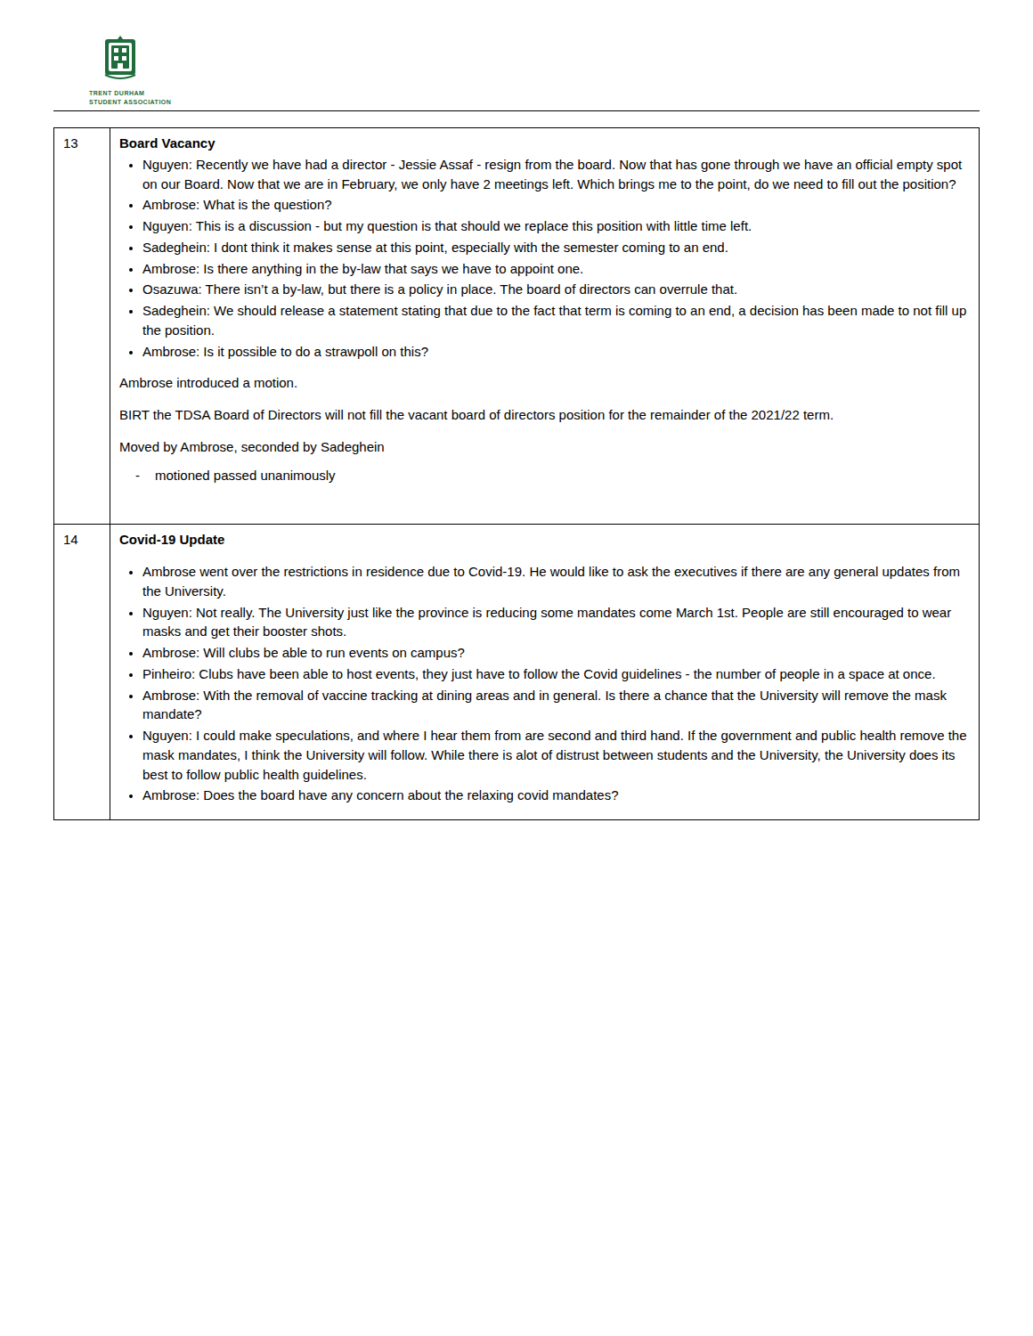TRENT DURHAM
STUDENT ASSOCIATION
| 13 | Board Vacancy Nguyen: Recently we have had a director - Jessie Assaf - resign from the board. Now that has gone through we have an official empty spot on our Board. Now that we are in February, we only have 2 meetings left. Which brings me to the point, do we need to fill out the position? Ambrose: What is the question? Nguyen: This is a discussion - but my question is that should we replace this position with little time left. Sadeghein: I dont think it makes sense at this point, especially with the semester coming to an end. Ambrose: Is there anything in the by-law that says we have to appoint one. Osazuwa: There isn’t a by-law, but there is a policy in place. The board of directors can overrule that. Sadeghein: We should release a statement stating that due to the fact that term is coming to an end, a decision has been made to not fill up the position. Ambrose: Is it possible to do a strawpoll on this? Ambrose introduced a motion. BIRT the TDSA Board of Directors will not fill the vacant board of directors position for the remainder of the 2021/22 term. Moved by Ambrose, seconded by Sadeghein motioned passed unanimously |
| 14 | Covid-19 Update Ambrose went over the restrictions in residence due to Covid-19. He would like to ask the executives if there are any general updates from the University. Nguyen: Not really. The University just like the province is reducing some mandates come March 1st. People are still encouraged to wear masks and get their booster shots. Ambrose: Will clubs be able to run events on campus? Pinheiro: Clubs have been able to host events, they just have to follow the Covid guidelines - the number of people in a space at once. Ambrose: With the removal of vaccine tracking at dining areas and in general. Is there a chance that the University will remove the mask mandate? Nguyen: I could make speculations, and where I hear them from are second and third hand. If the government and public health remove the mask mandates, I think the University will follow. While there is alot of distrust between students and the University, the University does its best to follow public health guidelines. Ambrose: Does the board have any concern about the relaxing covid mandates? |